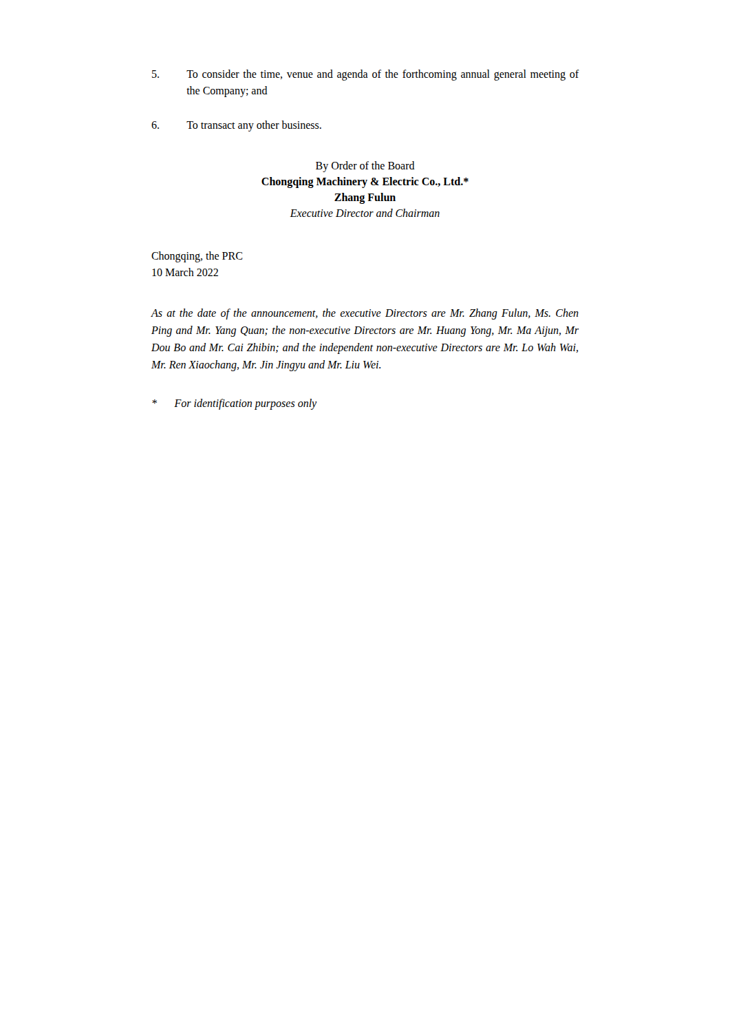5. To consider the time, venue and agenda of the forthcoming annual general meeting of the Company; and
6. To transact any other business.
By Order of the Board
Chongqing Machinery & Electric Co., Ltd.*
Zhang Fulun
Executive Director and Chairman
Chongqing, the PRC
10 March 2022
As at the date of the announcement, the executive Directors are Mr. Zhang Fulun, Ms. Chen Ping and Mr. Yang Quan; the non-executive Directors are Mr. Huang Yong, Mr. Ma Aijun, Mr Dou Bo and Mr. Cai Zhibin; and the independent non-executive Directors are Mr. Lo Wah Wai, Mr. Ren Xiaochang, Mr. Jin Jingyu and Mr. Liu Wei.
* For identification purposes only